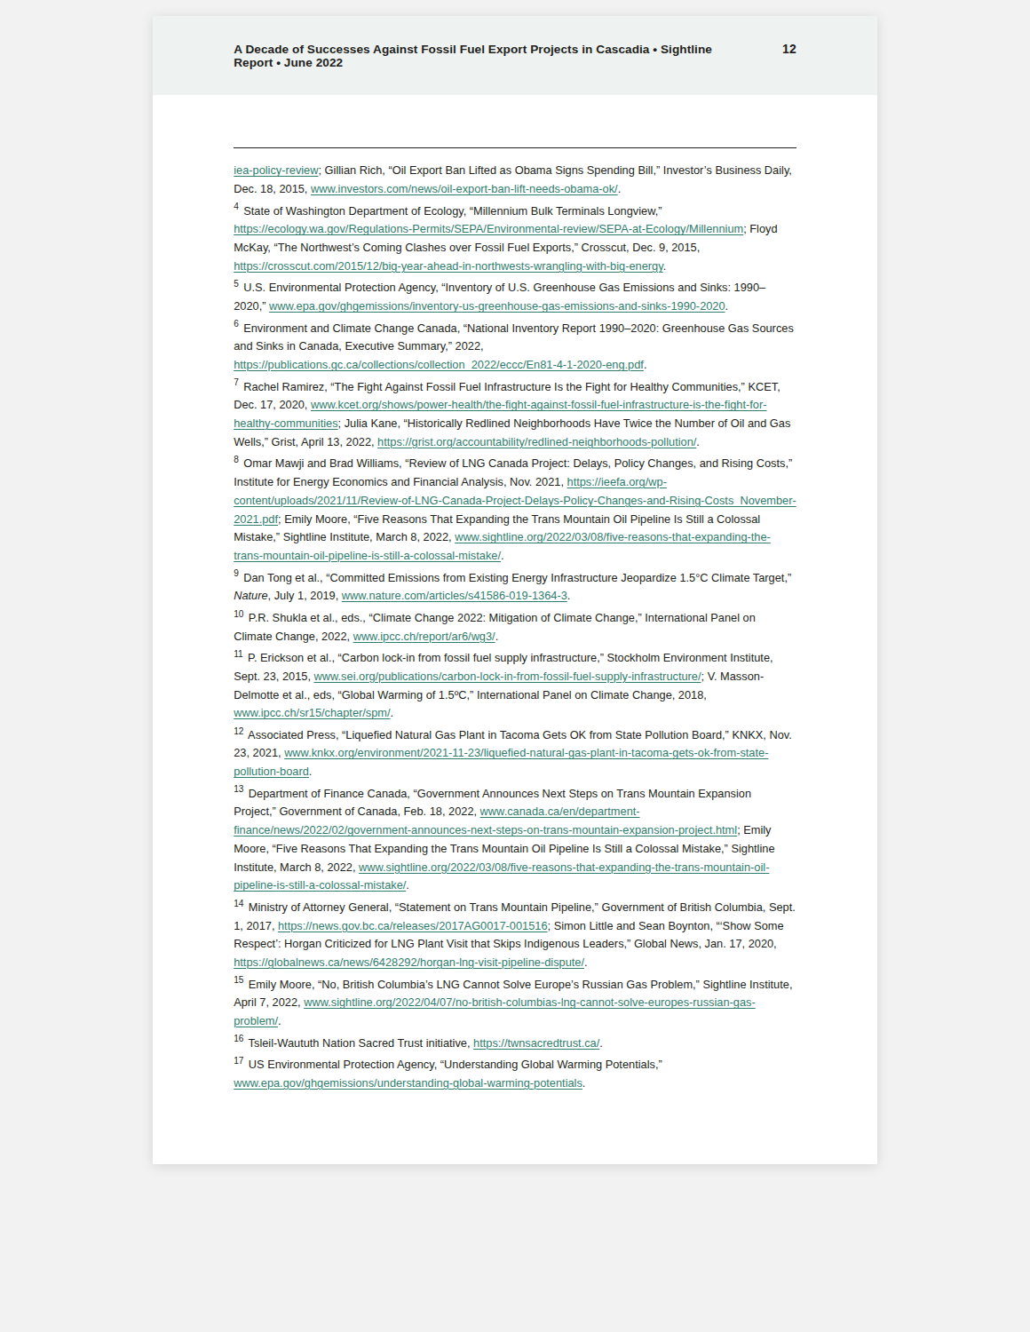A Decade of Successes Against Fossil Fuel Export Projects in Cascadia•Sightline Report•June 2022
12
iea-policy-review; Gillian Rich, “Oil Export Ban Lifted as Obama Signs Spending Bill,” Investor’s Business Daily, Dec. 18, 2015, www.investors.com/news/oil-export-ban-lift-needs-obama-ok/.
4 State of Washington Department of Ecology, “Millennium Bulk Terminals Longview,” https://ecology.wa.gov/Regulations-Permits/SEPA/Environmental-review/SEPA-at-Ecology/Millennium; Floyd McKay, “The Northwest’s Coming Clashes over Fossil Fuel Exports,” Crosscut, Dec. 9, 2015, https://crosscut.com/2015/12/big-year-ahead-in-northwests-wrangling-with-big-energy.
5 U.S. Environmental Protection Agency, “Inventory of U.S. Greenhouse Gas Emissions and Sinks: 1990–2020,” www.epa.gov/ghgemissions/inventory-us-greenhouse-gas-emissions-and-sinks-1990-2020.
6 Environment and Climate Change Canada, “National Inventory Report 1990–2020: Greenhouse Gas Sources and Sinks in Canada, Executive Summary,” 2022, https://publications.gc.ca/collections/collection_2022/eccc/En81-4-1-2020-eng.pdf.
7 Rachel Ramirez, “The Fight Against Fossil Fuel Infrastructure Is the Fight for Healthy Communities,” KCET, Dec. 17, 2020, www.kcet.org/shows/power-health/the-fight-against-fossil-fuel-infrastructure-is-the-fight-for-healthy-communities; Julia Kane, “Historically Redlined Neighborhoods Have Twice the Number of Oil and Gas Wells,” Grist, April 13, 2022, https://grist.org/accountability/redlined-neighborhoods-pollution/.
8 Omar Mawji and Brad Williams, “Review of LNG Canada Project: Delays, Policy Changes, and Rising Costs,” Institute for Energy Economics and Financial Analysis, Nov. 2021, https://ieefa.org/wp-content/uploads/2021/11/Review-of-LNG-Canada-Project-Delays-Policy-Changes-and-Rising-Costs_November-2021.pdf; Emily Moore, “Five Reasons That Expanding the Trans Mountain Oil Pipeline Is Still a Colossal Mistake,” Sightline Institute, March 8, 2022, www.sightline.org/2022/03/08/five-reasons-that-expanding-the-trans-mountain-oil-pipeline-is-still-a-colossal-mistake/.
9 Dan Tong et al., “Committed Emissions from Existing Energy Infrastructure Jeopardize 1.5°C Climate Target,” Nature, July 1, 2019, www.nature.com/articles/s41586-019-1364-3.
10 P.R. Shukla et al., eds., “Climate Change 2022: Mitigation of Climate Change,” International Panel on Climate Change, 2022, www.ipcc.ch/report/ar6/wg3/.
11 P. Erickson et al., “Carbon lock-in from fossil fuel supply infrastructure,” Stockholm Environment Institute, Sept. 23, 2015, www.sei.org/publications/carbon-lock-in-from-fossil-fuel-supply-infrastructure/; V. Masson-Delmotte et al., eds, “Global Warming of 1.5ºC,” International Panel on Climate Change, 2018, www.ipcc.ch/sr15/chapter/spm/.
12 Associated Press, “Liquefied Natural Gas Plant in Tacoma Gets OK from State Pollution Board,” KNKX, Nov. 23, 2021, www.knkx.org/environment/2021-11-23/liquefied-natural-gas-plant-in-tacoma-gets-ok-from-state-pollution-board.
13 Department of Finance Canada, “Government Announces Next Steps on Trans Mountain Expansion Project,” Government of Canada, Feb. 18, 2022, www.canada.ca/en/department-finance/news/2022/02/government-announces-next-steps-on-trans-mountain-expansion-project.html; Emily Moore, “Five Reasons That Expanding the Trans Mountain Oil Pipeline Is Still a Colossal Mistake,” Sightline Institute, March 8, 2022, www.sightline.org/2022/03/08/five-reasons-that-expanding-the-trans-mountain-oil-pipeline-is-still-a-colossal-mistake/.
14 Ministry of Attorney General, “Statement on Trans Mountain Pipeline,” Government of British Columbia, Sept. 1, 2017, https://news.gov.bc.ca/releases/2017AG0017-001516; Simon Little and Sean Boynton, “‘Show Some Respect’: Horgan Criticized for LNG Plant Visit that Skips Indigenous Leaders,” Global News, Jan. 17, 2020, https://globalnews.ca/news/6428292/horgan-lng-visit-pipeline-dispute/.
15 Emily Moore, “No, British Columbia’s LNG Cannot Solve Europe’s Russian Gas Problem,” Sightline Institute, April 7, 2022, www.sightline.org/2022/04/07/no-british-columbias-lng-cannot-solve-europes-russian-gas-problem/.
16 Tsleil-Waututh Nation Sacred Trust initiative, https://twnsacredtrust.ca/.
17 US Environmental Protection Agency, “Understanding Global Warming Potentials,” www.epa.gov/ghgemissions/understanding-global-warming-potentials.